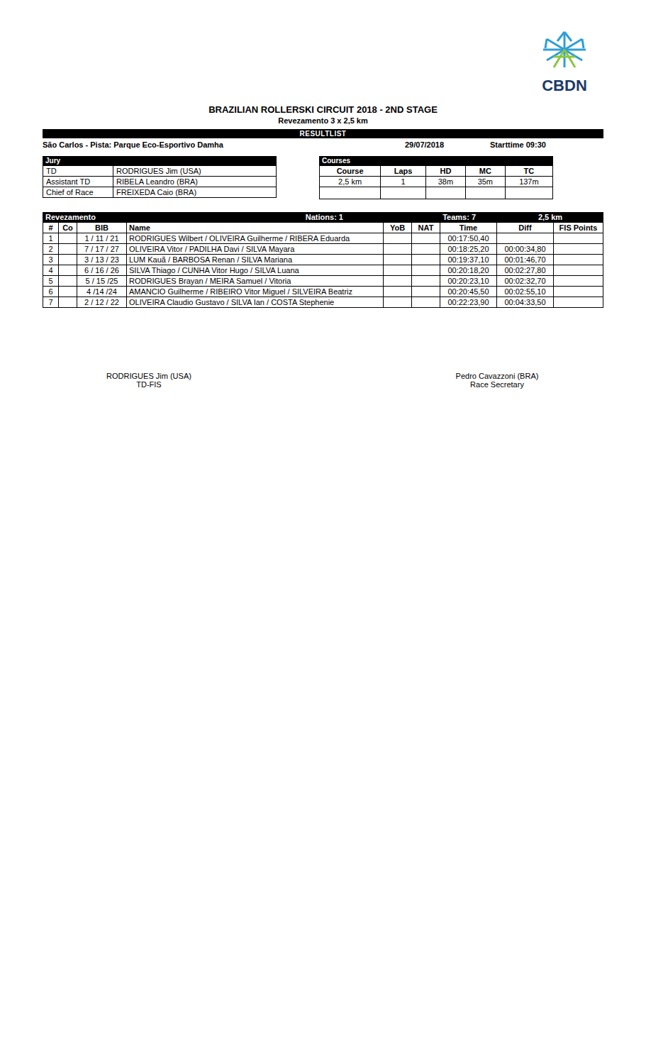CBDN
BRAZILIAN ROLLERSKI CIRCUIT 2018 - 2ND STAGE
Revezamento 3 x 2,5 km
RESULTLIST
São Carlos - Pista: Parque Eco-Esportivo Damha
29/07/2018
Starttime 09:30
Jury
| TD | RODRIGUES Jim (USA) |
| Assistant TD | RIBELA Leandro (BRA) |
| Chief of Race | FREIXEDA Caio (BRA) |
Courses
| Course | Laps | HD | MC | TC |
| --- | --- | --- | --- | --- |
| 2,5 km | 1 | 38m | 35m | 137m |
Revezamento
Nations: 1
Teams: 7
2,5 km
| # | Co | BIB | Name | YoB | NAT | Time | Diff | FIS Points |
| --- | --- | --- | --- | --- | --- | --- | --- | --- |
| 1 | | 1 / 11 / 21 | RODRIGUES Wilbert / OLIVEIRA Guilherme / RIBERA Eduarda | | | 00:17:50,40 | | |
| 2 | | 7 / 17 / 27 | OLIVEIRA Vitor / PADILHA Davi / SILVA Mayara | | | 00:18:25,20 | 00:00:34,80 | |
| 3 | | 3 / 13 / 23 | LUM Kauã / BARBOSA Renan / SILVA Mariana | | | 00:19:37,10 | 00:01:46,70 | |
| 4 | | 6 / 16 / 26 | SILVA Thiago / CUNHA Vitor Hugo / SILVA Luana | | | 00:20:18,20 | 00:02:27,80 | |
| 5 | | 5 / 15 /25 | RODRIGUES Brayan / MEIRA Samuel / Vitoria | | | 00:20:23,10 | 00:02:32,70 | |
| 6 | | 4 /14 /24 | AMANCIO Guilherme / RIBEIRO Vitor Miguel / SILVEIRA Beatriz | | | 00:20:45,50 | 00:02:55,10 | |
| 7 | | 2 / 12 / 22 | OLIVEIRA Claudio Gustavo / SILVA Ian / COSTA Stephenie | | | 00:22:23,90 | 00:04:33,50 | |
RODRIGUES Jim (USA)
TD-FIS
Pedro Cavazzoni (BRA)
Race Secretary